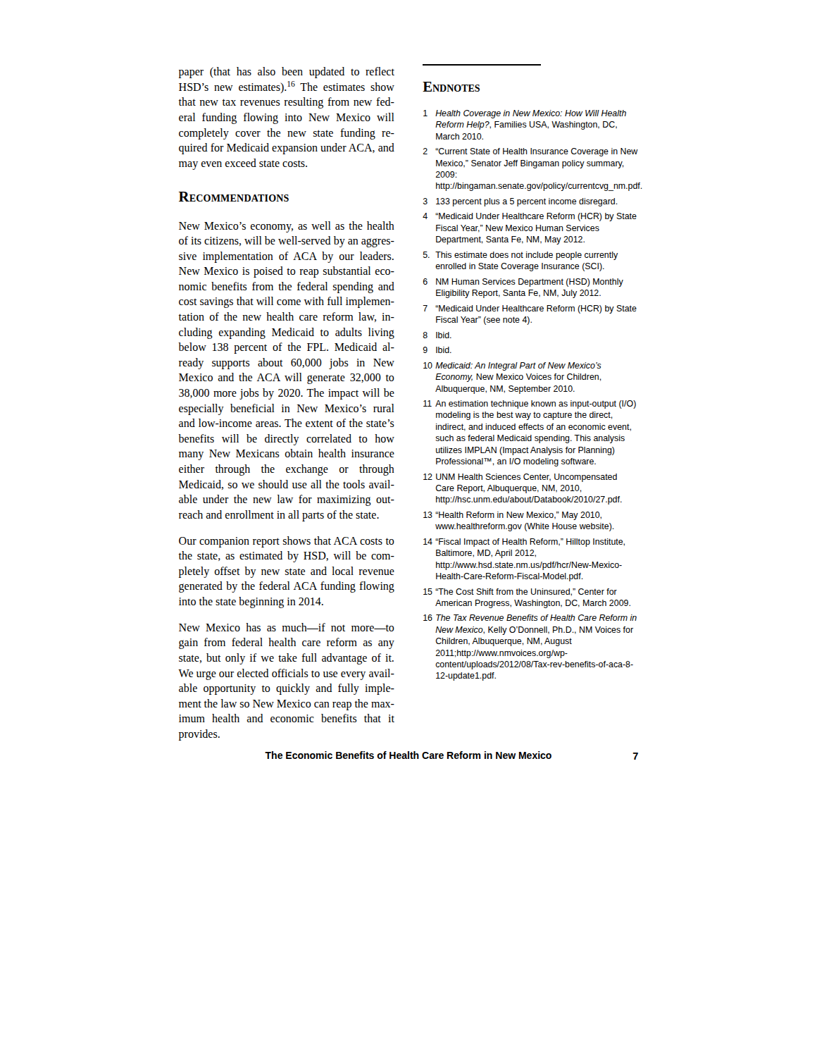paper (that has also been updated to reflect HSD’s new estimates).16 The estimates show that new tax revenues resulting from new federal funding flowing into New Mexico will completely cover the new state funding required for Medicaid expansion under ACA, and may even exceed state costs.
Recommendations
New Mexico’s economy, as well as the health of its citizens, will be well-served by an aggressive implementation of ACA by our leaders. New Mexico is poised to reap substantial economic benefits from the federal spending and cost savings that will come with full implementation of the new health care reform law, including expanding Medicaid to adults living below 138 percent of the FPL. Medicaid already supports about 60,000 jobs in New Mexico and the ACA will generate 32,000 to 38,000 more jobs by 2020. The impact will be especially beneficial in New Mexico’s rural and low-income areas. The extent of the state’s benefits will be directly correlated to how many New Mexicans obtain health insurance either through the exchange or through Medicaid, so we should use all the tools available under the new law for maximizing outreach and enrollment in all parts of the state.
Our companion report shows that ACA costs to the state, as estimated by HSD, will be completely offset by new state and local revenue generated by the federal ACA funding flowing into the state beginning in 2014.
New Mexico has as much—if not more—to gain from federal health care reform as any state, but only if we take full advantage of it. We urge our elected officials to use every available opportunity to quickly and fully implement the law so New Mexico can reap the maximum health and economic benefits that it provides.
Endnotes
1 Health Coverage in New Mexico: How Will Health Reform Help?, Families USA, Washington, DC, March 2010.
2“Current State of Health Insurance Coverage in New Mexico,” Senator Jeff Bingaman policy summary, 2009: http://bingaman.senate.gov/policy/currentcvg_nm.pdf.
3133 percent plus a 5 percent income disregard.
4“Medicaid Under Healthcare Reform (HCR) by State Fiscal Year,” New Mexico Human Services Department, Santa Fe, NM, May 2012.
5. This estimate does not include people currently enrolled in State Coverage Insurance (SCI).
6 NM Human Services Department (HSD) Monthly Eligibility Report, Santa Fe, NM, July 2012.
7“Medicaid Under Healthcare Reform (HCR) by State Fiscal Year” (see note 4).
8 Ibid.
9 Ibid.
10 Medicaid: An Integral Part of New Mexico’s Economy, New Mexico Voices for Children, Albuquerque, NM, September 2010.
11 An estimation technique known as input-output (I/O) modeling is the best way to capture the direct, indirect, and induced effects of an economic event, such as federal Medicaid spending. This analysis utilizes IMPLAN (Impact Analysis for Planning) Professional™, an I/O modeling software.
12 UNM Health Sciences Center, Uncompensated Care Report, Albuquerque, NM, 2010, http://hsc.unm.edu/about/Databook/2010/27.pdf.
13“Health Reform in New Mexico,” May 2010, www.healthreform.gov (White House website).
14“Fiscal Impact of Health Reform,” Hilltop Institute, Baltimore, MD, April 2012, http://www.hsd.state.nm.us/pdf/hcr/New-Mexico-Health-Care-Reform-Fiscal-Model.pdf.
15“The Cost Shift from the Uninsured,” Center for American Progress, Washington, DC, March 2009.
16 The Tax Revenue Benefits of Health Care Reform in New Mexico, Kelly O’Donnell, Ph.D., NM Voices for Children, Albuquerque, NM, August 2011;http://www.nmvoices.org/wp-content/uploads/2012/08/Tax-rev-benefits-of-aca-8-12-update1.pdf.
The Economic Benefits of Health Care Reform in New Mexico
7